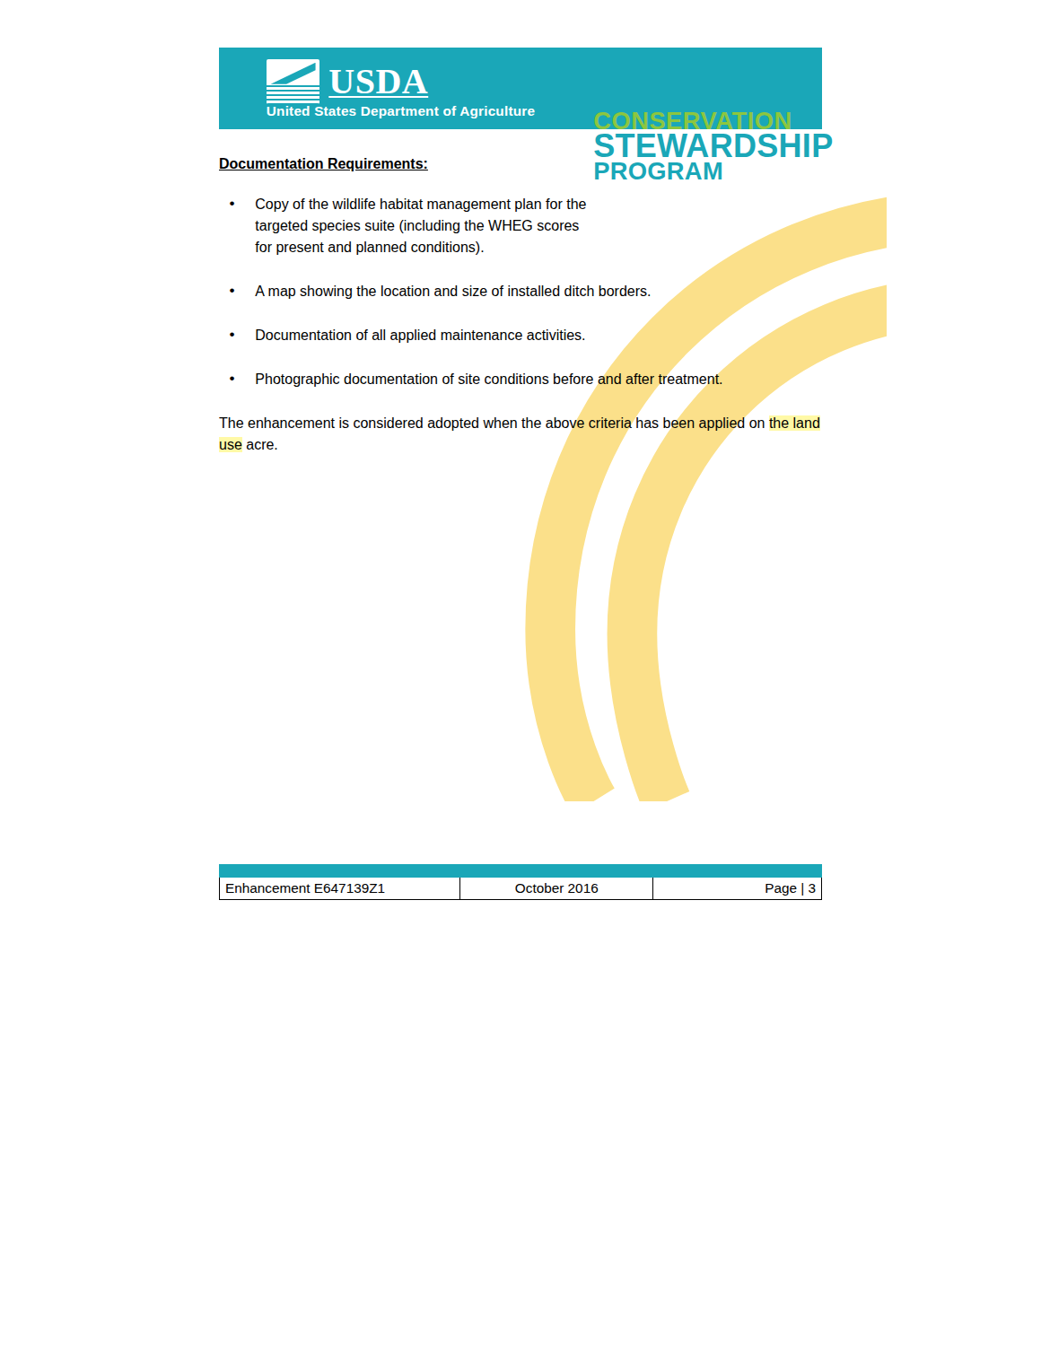USDA
United States Department of Agriculture
CONSERVATION
STEWARDSHIP
PROGRAM
Documentation Requirements:
Copy of the wildlife habitat management plan for the targeted species suite (including the WHEG scores for present and planned conditions).
A map showing the location and size of installed ditch borders.
Documentation of all applied maintenance activities.
Photographic documentation of site conditions before and after treatment.
The enhancement is considered adopted when the above criteria has been applied on the land use acre.
| Enhancement E647139Z1 | October 2016 | Page / 3 |